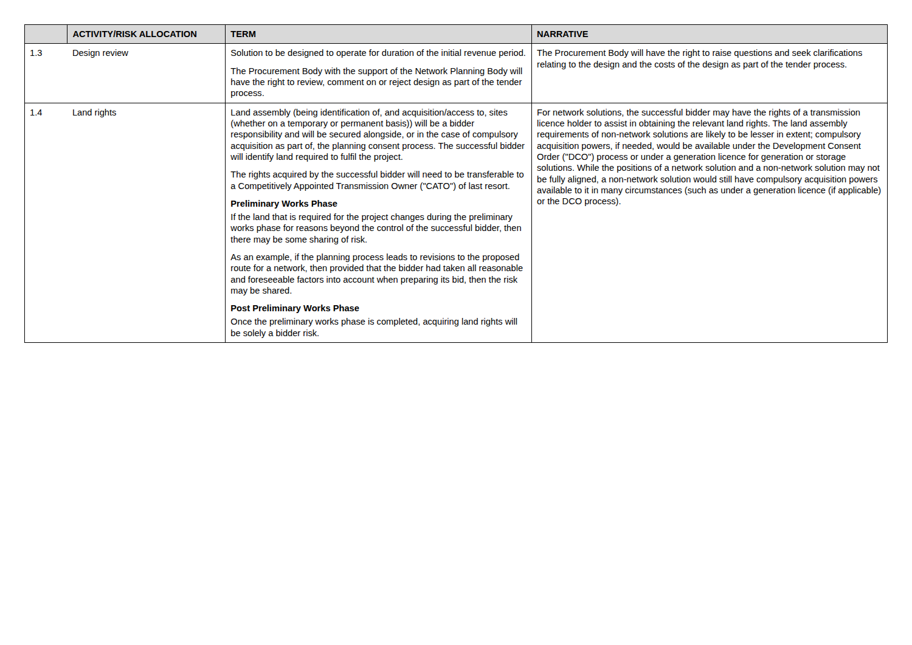| | ACTIVITY/RISK ALLOCATION | TERM | NARRATIVE |
| --- | --- | --- | --- |
| 1.3 | Design review | Solution to be designed to operate for duration of the initial revenue period. The Procurement Body with the support of the Network Planning Body will have the right to review, comment on or reject design as part of the tender process. | The Procurement Body will have the right to raise questions and seek clarifications relating to the design and the costs of the design as part of the tender process. |
| 1.4 | Land rights | Land assembly (being identification of, and acquisition/access to, sites (whether on a temporary or permanent basis)) will be a bidder responsibility and will be secured alongside, or in the case of compulsory acquisition as part of, the planning consent process. The successful bidder will identify land required to fulfil the project. The rights acquired by the successful bidder will need to be transferable to a Competitively Appointed Transmission Owner ("CATO") of last resort. Preliminary Works Phase If the land that is required for the project changes during the preliminary works phase for reasons beyond the control of the successful bidder, then there may be some sharing of risk. As an example, if the planning process leads to revisions to the proposed route for a network, then provided that the bidder had taken all reasonable and foreseeable factors into account when preparing its bid, then the risk may be shared. Post Preliminary Works Phase Once the preliminary works phase is completed, acquiring land rights will be solely a bidder risk. | For network solutions, the successful bidder may have the rights of a transmission licence holder to assist in obtaining the relevant land rights. The land assembly requirements of non-network solutions are likely to be lesser in extent; compulsory acquisition powers, if needed, would be available under the Development Consent Order ("DCO") process or under a generation licence for generation or storage solutions. While the positions of a network solution and a non-network solution may not be fully aligned, a non-network solution would still have compulsory acquisition powers available to it in many circumstances (such as under a generation licence (if applicable) or the DCO process). |